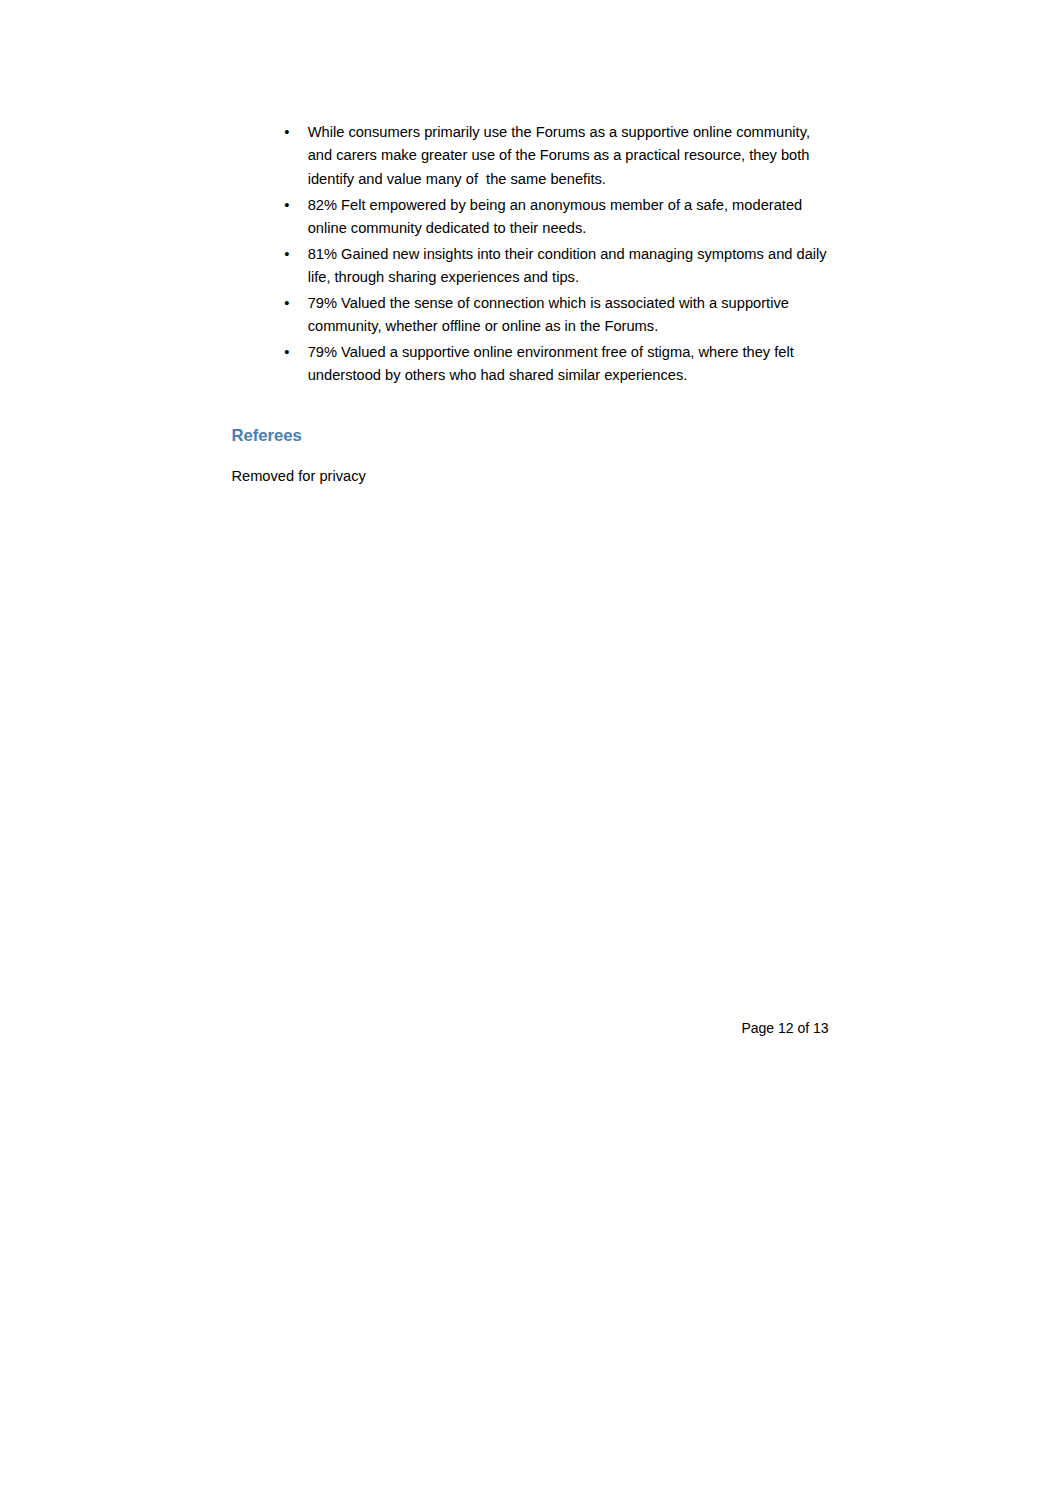While consumers primarily use the Forums as a supportive online community, and carers make greater use of the Forums as a practical resource, they both identify and value many of the same benefits.
82% Felt empowered by being an anonymous member of a safe, moderated online community dedicated to their needs.
81% Gained new insights into their condition and managing symptoms and daily life, through sharing experiences and tips.
79% Valued the sense of connection which is associated with a supportive community, whether offline or online as in the Forums.
79% Valued a supportive online environment free of stigma, where they felt understood by others who had shared similar experiences.
Referees
Removed for privacy
Page 12 of 13